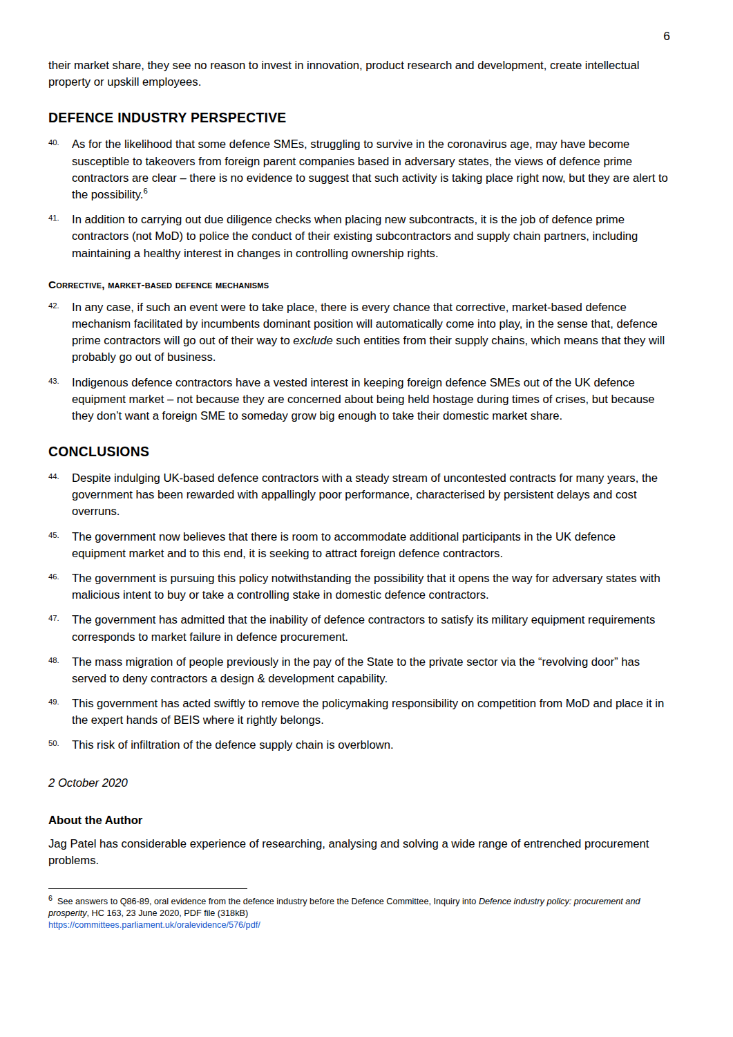6
their market share, they see no reason to invest in innovation, product research and development, create intellectual property or upskill employees.
DEFENCE INDUSTRY PERSPECTIVE
40. As for the likelihood that some defence SMEs, struggling to survive in the coronavirus age, may have become susceptible to takeovers from foreign parent companies based in adversary states, the views of defence prime contractors are clear – there is no evidence to suggest that such activity is taking place right now, but they are alert to the possibility.6
41. In addition to carrying out due diligence checks when placing new subcontracts, it is the job of defence prime contractors (not MoD) to police the conduct of their existing subcontractors and supply chain partners, including maintaining a healthy interest in changes in controlling ownership rights.
Corrective, market-based defence mechanisms
42. In any case, if such an event were to take place, there is every chance that corrective, market-based defence mechanism facilitated by incumbents dominant position will automatically come into play, in the sense that, defence prime contractors will go out of their way to exclude such entities from their supply chains, which means that they will probably go out of business.
43. Indigenous defence contractors have a vested interest in keeping foreign defence SMEs out of the UK defence equipment market – not because they are concerned about being held hostage during times of crises, but because they don’t want a foreign SME to someday grow big enough to take their domestic market share.
CONCLUSIONS
44. Despite indulging UK-based defence contractors with a steady stream of uncontested contracts for many years, the government has been rewarded with appallingly poor performance, characterised by persistent delays and cost overruns.
45. The government now believes that there is room to accommodate additional participants in the UK defence equipment market and to this end, it is seeking to attract foreign defence contractors.
46. The government is pursuing this policy notwithstanding the possibility that it opens the way for adversary states with malicious intent to buy or take a controlling stake in domestic defence contractors.
47. The government has admitted that the inability of defence contractors to satisfy its military equipment requirements corresponds to market failure in defence procurement.
48. The mass migration of people previously in the pay of the State to the private sector via the “revolving door” has served to deny contractors a design & development capability.
49. This government has acted swiftly to remove the policymaking responsibility on competition from MoD and place it in the expert hands of BEIS where it rightly belongs.
50. This risk of infiltration of the defence supply chain is overblown.
2 October 2020
About the Author
Jag Patel has considerable experience of researching, analysing and solving a wide range of entrenched procurement problems.
6 See answers to Q86-89, oral evidence from the defence industry before the Defence Committee, Inquiry into Defence industry policy: procurement and prosperity, HC 163, 23 June 2020, PDF file (318kB)
https://committees.parliament.uk/oralevidence/576/pdf/